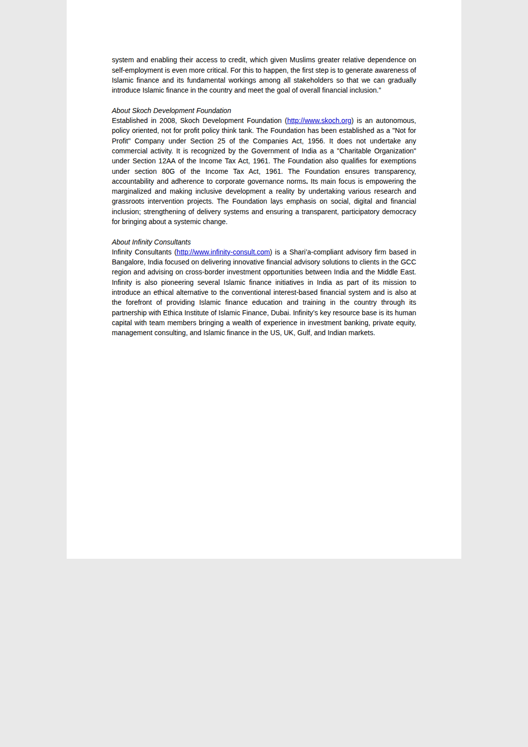system and enabling their access to credit, which given Muslims greater relative dependence on self-employment is even more critical. For this to happen, the first step is to generate awareness of Islamic finance and its fundamental workings among all stakeholders so that we can gradually introduce Islamic finance in the country and meet the goal of overall financial inclusion.”
About Skoch Development Foundation
Established in 2008, Skoch Development Foundation (http://www.skoch.org) is an autonomous, policy oriented, not for profit policy think tank. The Foundation has been established as a "Not for Profit" Company under Section 25 of the Companies Act, 1956. It does not undertake any commercial activity. It is recognized by the Government of India as a "Charitable Organization" under Section 12AA of the Income Tax Act, 1961. The Foundation also qualifies for exemptions under section 80G of the Income Tax Act, 1961. The Foundation ensures transparency, accountability and adherence to corporate governance norms. Its main focus is empowering the marginalized and making inclusive development a reality by undertaking various research and grassroots intervention projects. The Foundation lays emphasis on social, digital and financial inclusion; strengthening of delivery systems and ensuring a transparent, participatory democracy for bringing about a systemic change.
About Infinity Consultants
Infinity Consultants (http://www.infinity-consult.com) is a Shari’a-compliant advisory firm based in Bangalore, India focused on delivering innovative financial advisory solutions to clients in the GCC region and advising on cross-border investment opportunities between India and the Middle East. Infinity is also pioneering several Islamic finance initiatives in India as part of its mission to introduce an ethical alternative to the conventional interest-based financial system and is also at the forefront of providing Islamic finance education and training in the country through its partnership with Ethica Institute of Islamic Finance, Dubai. Infinity’s key resource base is its human capital with team members bringing a wealth of experience in investment banking, private equity, management consulting, and Islamic finance in the US, UK, Gulf, and Indian markets.